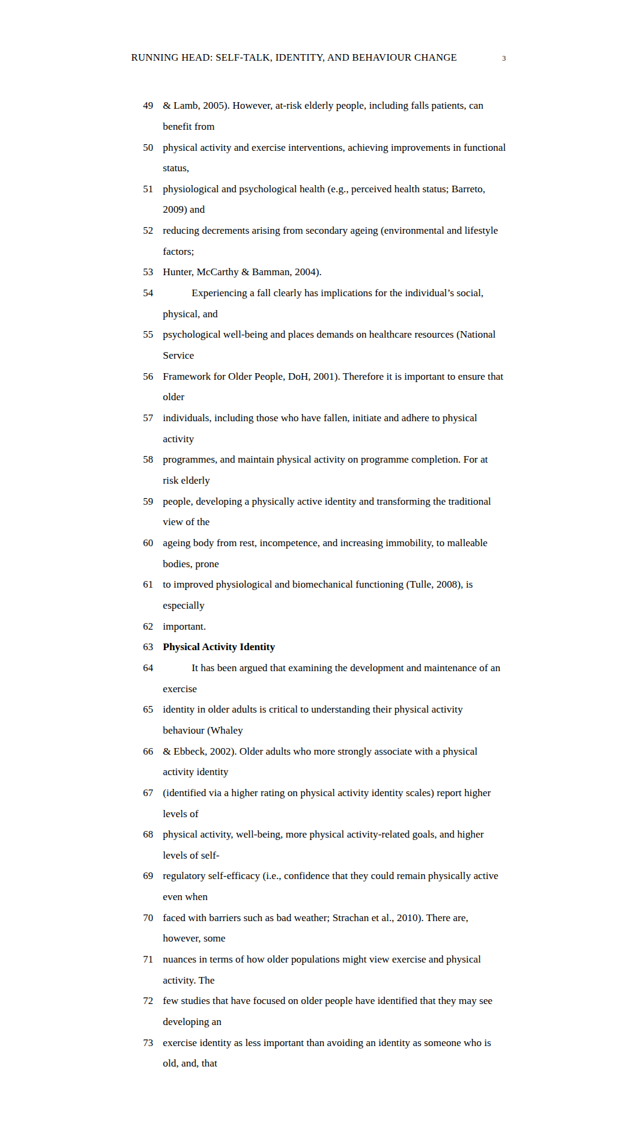Running head: Self-talk, identity, and behaviour change
3
& Lamb, 2005). However, at-risk elderly people, including falls patients, can benefit from
physical activity and exercise interventions, achieving improvements in functional status,
physiological and psychological health (e.g., perceived health status; Barreto, 2009) and
reducing decrements arising from secondary ageing (environmental and lifestyle factors;
Hunter, McCarthy & Bamman, 2004).
Experiencing a fall clearly has implications for the individual’s social, physical, and
psychological well-being and places demands on healthcare resources (National Service
Framework for Older People, DoH, 2001). Therefore it is important to ensure that older
individuals, including those who have fallen, initiate and adhere to physical activity
programmes, and maintain physical activity on programme completion. For at risk elderly
people, developing a physically active identity and transforming the traditional view of the
ageing body from rest, incompetence, and increasing immobility, to malleable bodies, prone
to improved physiological and biomechanical functioning (Tulle, 2008), is especially
important.
Physical Activity Identity
It has been argued that examining the development and maintenance of an exercise
identity in older adults is critical to understanding their physical activity behaviour (Whaley
& Ebbeck, 2002). Older adults who more strongly associate with a physical activity identity
(identified via a higher rating on physical activity identity scales) report higher levels of
physical activity, well-being, more physical activity-related goals, and higher levels of self-
regulatory self-efficacy (i.e., confidence that they could remain physically active even when
faced with barriers such as bad weather; Strachan et al., 2010). There are, however, some
nuances in terms of how older populations might view exercise and physical activity. The
few studies that have focused on older people have identified that they may see developing an
exercise identity as less important than avoiding an identity as someone who is old, and, that